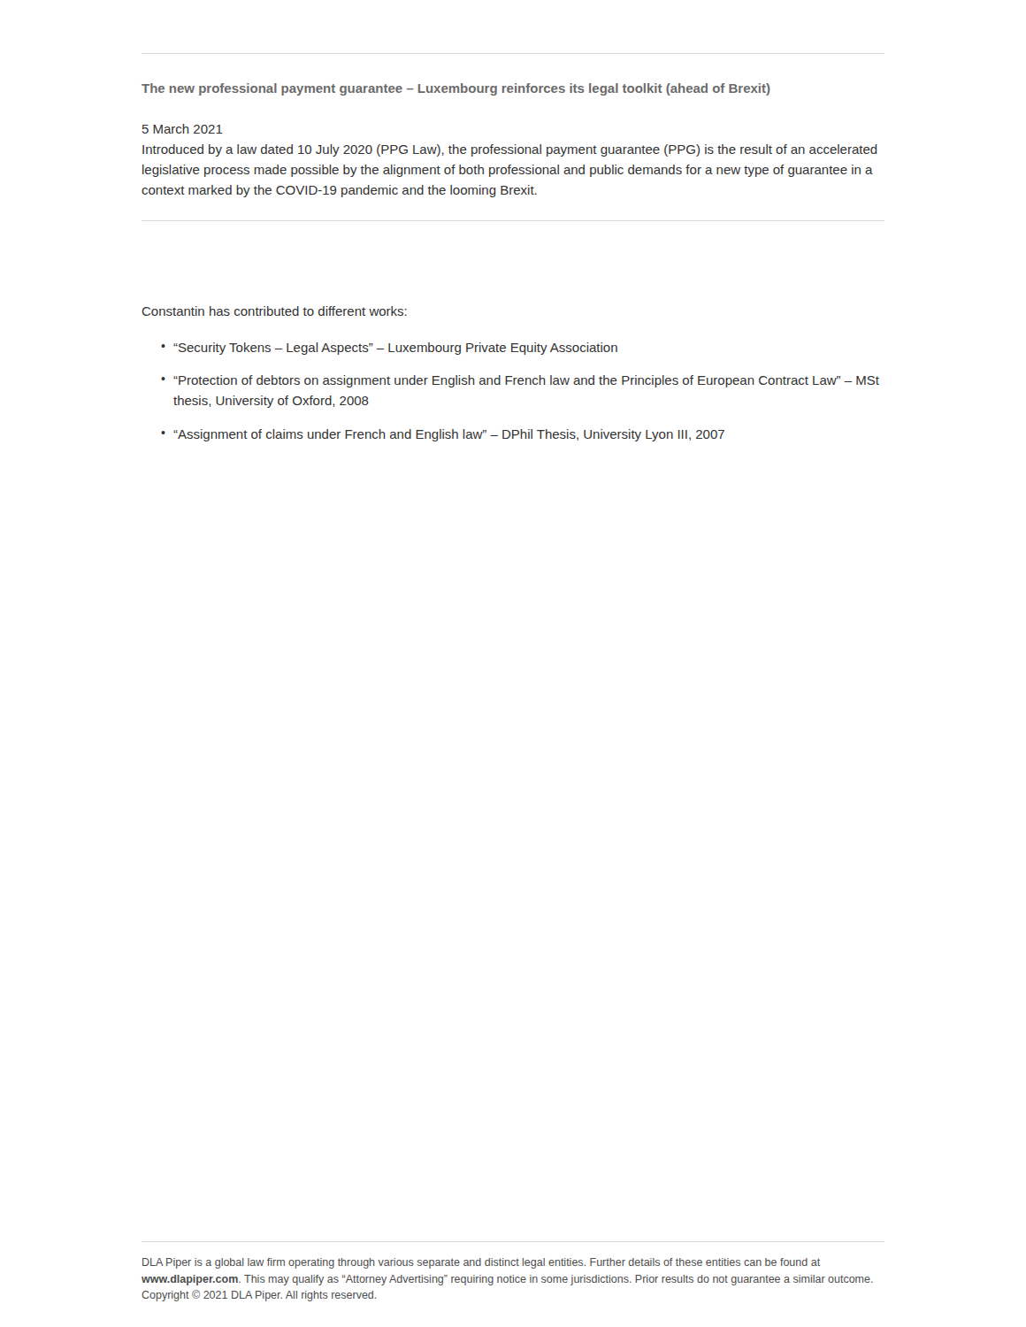The new professional payment guarantee – Luxembourg reinforces its legal toolkit (ahead of Brexit)
5 March 2021
Introduced by a law dated 10 July 2020 (PPG Law), the professional payment guarantee (PPG) is the result of an accelerated legislative process made possible by the alignment of both professional and public demands for a new type of guarantee in a context marked by the COVID-19 pandemic and the looming Brexit.
Constantin has contributed to different works:
“Security Tokens – Legal Aspects” – Luxembourg Private Equity Association
“Protection of debtors on assignment under English and French law and the Principles of European Contract Law” – MSt thesis, University of Oxford, 2008
“Assignment of claims under French and English law” – DPhil Thesis, University Lyon III, 2007
DLA Piper is a global law firm operating through various separate and distinct legal entities. Further details of these entities can be found at www.dlapiper.com. This may qualify as “Attorney Advertising” requiring notice in some jurisdictions. Prior results do not guarantee a similar outcome. Copyright © 2021 DLA Piper. All rights reserved.